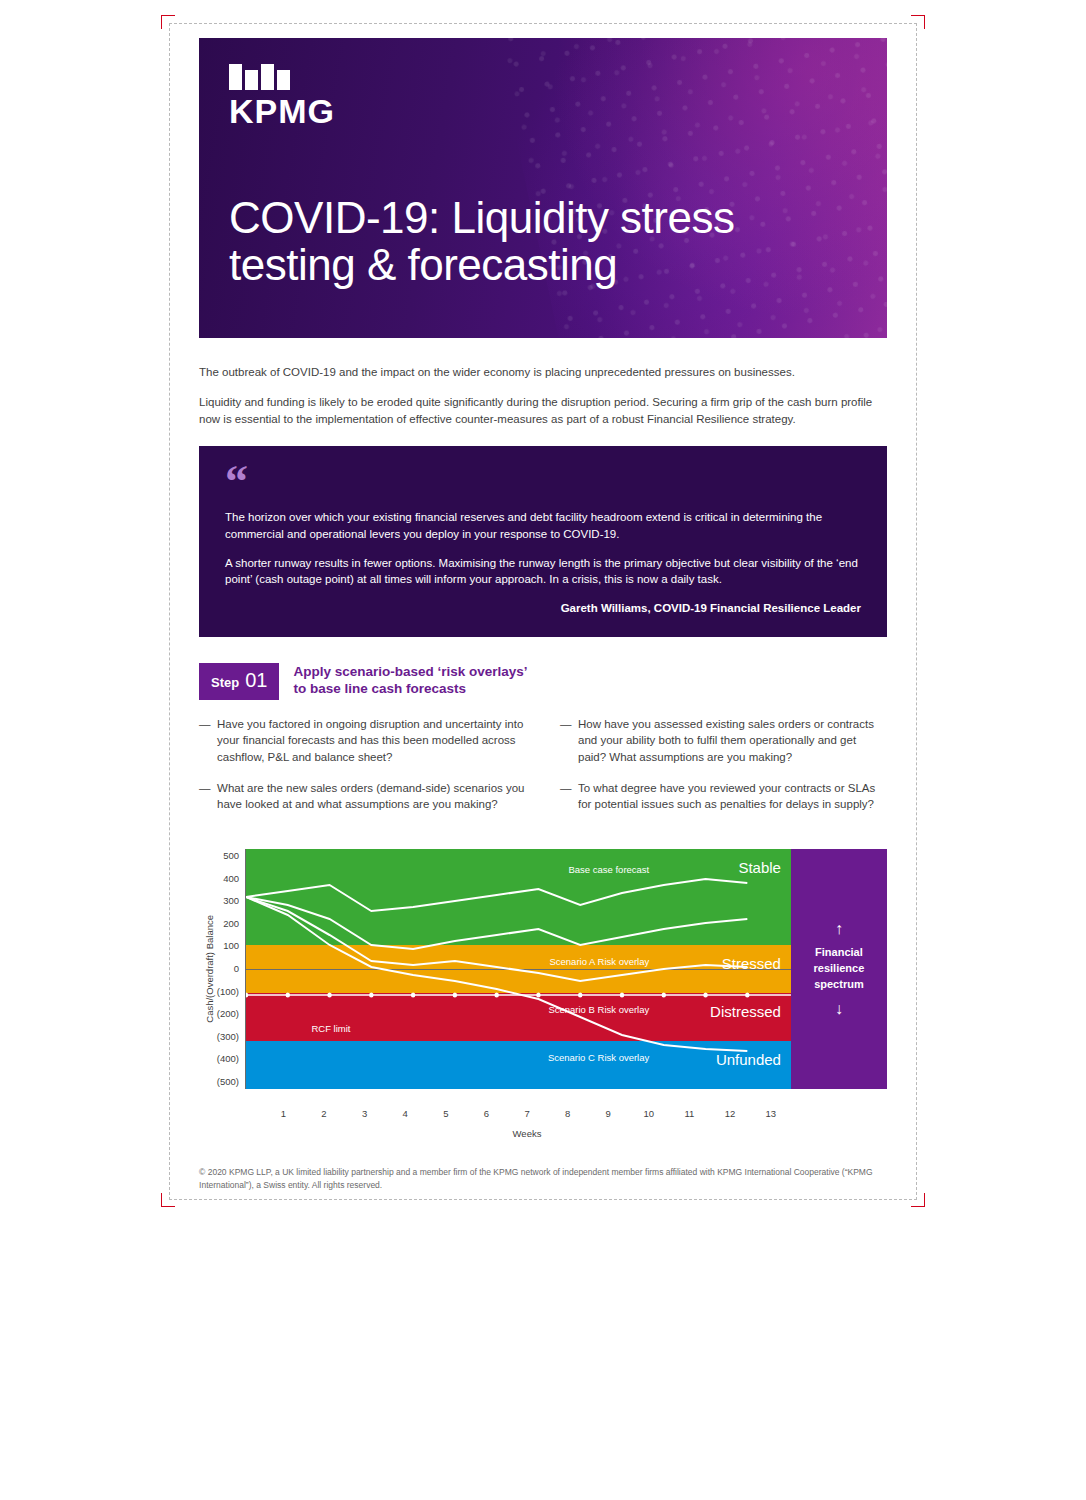KPMG
COVID-19: Liquidity stress
testing & forecasting
The outbreak of COVID-19 and the impact on the wider economy is placing unprecedented pressures on businesses.
Liquidity and funding is likely to be eroded quite significantly during the disruption period. Securing a firm grip of the cash burn profile now is essential to the implementation of effective counter-measures as part of a robust Financial Resilience strategy.
“
The horizon over which your existing financial reserves and debt facility headroom extend is critical in determining the commercial and operational levers you deploy in your response to COVID-19.
A shorter runway results in fewer options. Maximising the runway length is the primary objective but clear visibility of the ‘end point’ (cash outage point) at all times will inform your approach. In a crisis, this is now a daily task.
Gareth Williams, COVID-19 Financial Resilience Leader
Step 01
Apply scenario-based ‘risk overlays’
to base line cash forecasts
Have you factored in ongoing disruption and uncertainty into your financial forecasts and has this been modelled across cashflow, P&L and balance sheet?
What are the new sales orders (demand-side) scenarios you have looked at and what assumptions are you making?
How have you assessed existing sales orders or contracts and your ability both to fulfil them operationally and get paid? What assumptions are you making?
To what degree have you reviewed your contracts or SLAs for potential issues such as penalties for delays in supply?
Cash/(Overdraft) Balance
500
400
300
200
100
0
(100)
(200)
(300)
(400)
(500)
Stable
Stressed
Distressed
Unfunded
Base case forecast Scenario A Risk overlay Scenario B Risk overlay Scenario C Risk overlay RCF limit
↑
Financial
resilience
spectrum
↓
1
2
3
4
5
6
7
8
9
10
11
12
13
Weeks
© 2020 KPMG LLP, a UK limited liability partnership and a member firm of the KPMG network of independent member firms affiliated with KPMG International Cooperative (“KPMG International”), a Swiss entity. All rights reserved.